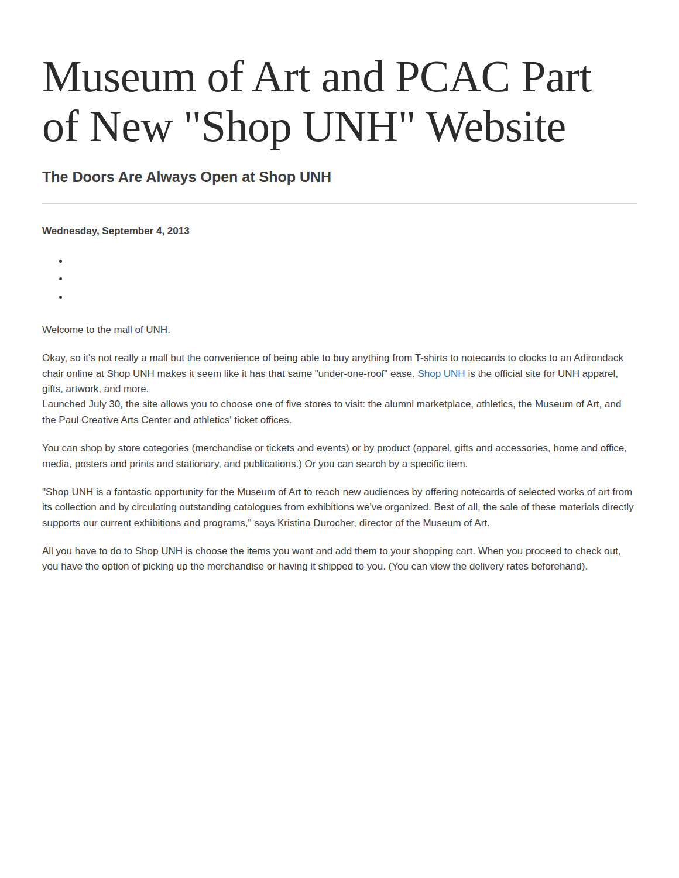Museum of Art and PCAC Part of New "Shop UNH" Website
The Doors Are Always Open at Shop UNH
Wednesday, September 4, 2013
Welcome to the mall of UNH.
Okay, so it's not really a mall but the convenience of being able to buy anything from T-shirts to notecards to clocks to an Adirondack chair online at Shop UNH makes it seem like it has that same "under-one-roof" ease. Shop UNH is the official site for UNH apparel, gifts, artwork, and more.
Launched July 30, the site allows you to choose one of five stores to visit: the alumni marketplace, athletics, the Museum of Art, and the Paul Creative Arts Center and athletics' ticket offices.
You can shop by store categories (merchandise or tickets and events) or by product (apparel, gifts and accessories, home and office, media, posters and prints and stationary, and publications.) Or you can search by a specific item.
"Shop UNH is a fantastic opportunity for the Museum of Art to reach new audiences by offering notecards of selected works of art from its collection and by circulating outstanding catalogues from exhibitions we've organized. Best of all, the sale of these materials directly supports our current exhibitions and programs," says Kristina Durocher, director of the Museum of Art.
All you have to do to Shop UNH is choose the items you want and add them to your shopping cart. When you proceed to check out, you have the option of picking up the merchandise or having it shipped to you. (You can view the delivery rates beforehand).